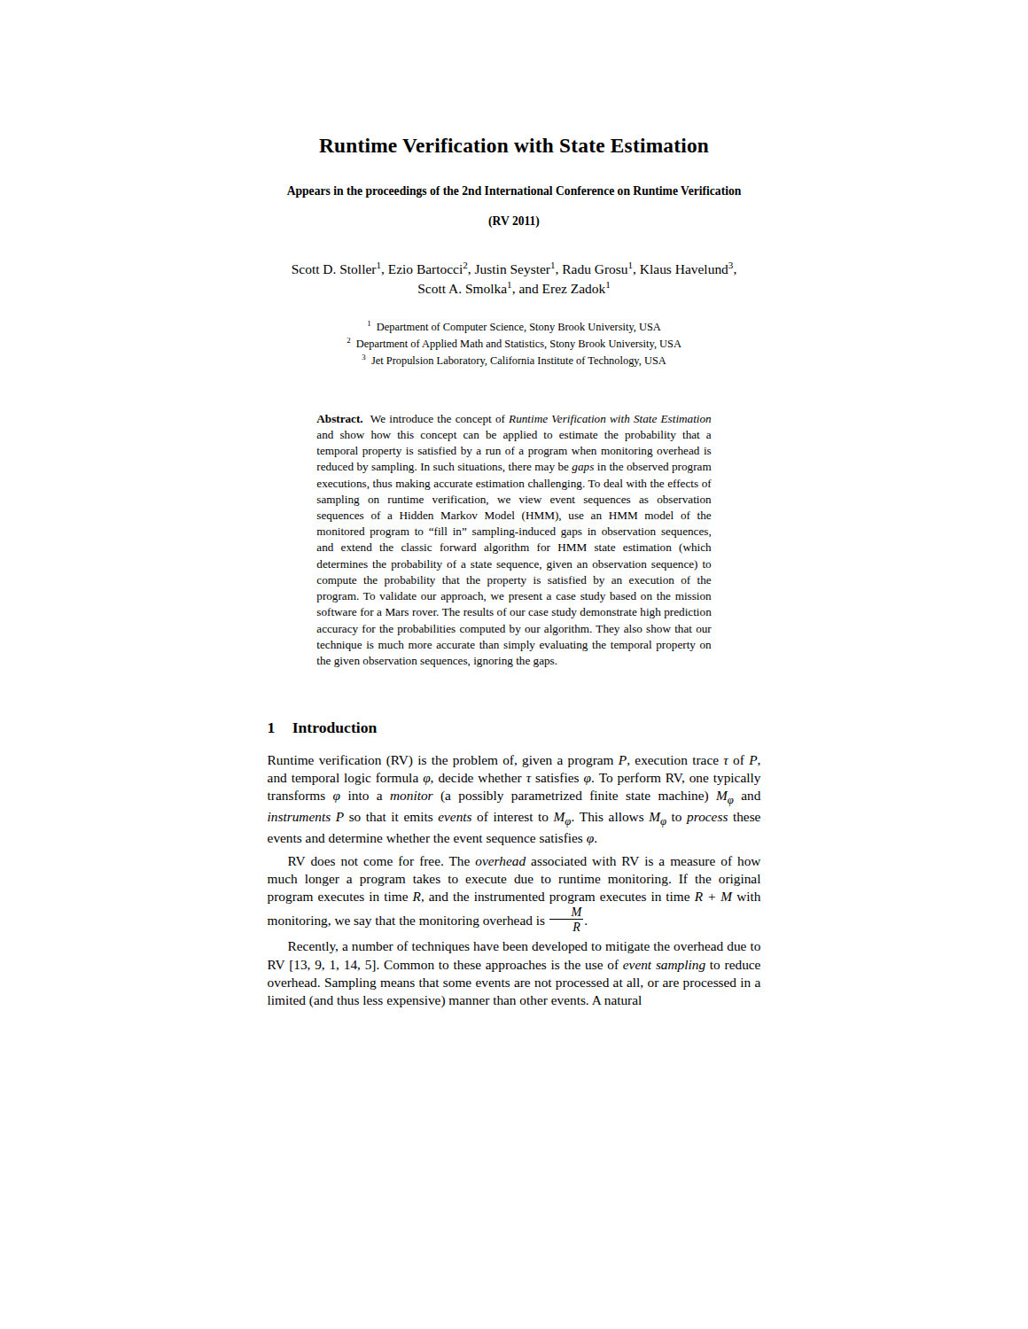Runtime Verification with State Estimation
Appears in the proceedings of the 2nd International Conference on Runtime Verification (RV 2011)
Scott D. Stoller1, Ezio Bartocci2, Justin Seyster1, Radu Grosu1, Klaus Havelund3,
Scott A. Smolka1, and Erez Zadok1
1 Department of Computer Science, Stony Brook University, USA
2 Department of Applied Math and Statistics, Stony Brook University, USA
3 Jet Propulsion Laboratory, California Institute of Technology, USA
Abstract. We introduce the concept of Runtime Verification with State Estimation and show how this concept can be applied to estimate the probability that a temporal property is satisfied by a run of a program when monitoring overhead is reduced by sampling. In such situations, there may be gaps in the observed program executions, thus making accurate estimation challenging. To deal with the effects of sampling on runtime verification, we view event sequences as observation sequences of a Hidden Markov Model (HMM), use an HMM model of the monitored program to “fill in” sampling-induced gaps in observation sequences, and extend the classic forward algorithm for HMM state estimation (which determines the probability of a state sequence, given an observation sequence) to compute the probability that the property is satisfied by an execution of the program. To validate our approach, we present a case study based on the mission software for a Mars rover. The results of our case study demonstrate high prediction accuracy for the probabilities computed by our algorithm. They also show that our technique is much more accurate than simply evaluating the temporal property on the given observation sequences, ignoring the gaps.
1 Introduction
Runtime verification (RV) is the problem of, given a program P, execution trace τ of P, and temporal logic formula φ, decide whether τ satisfies φ. To perform RV, one typically transforms φ into a monitor (a possibly parametrized finite state machine) Mφ and instruments P so that it emits events of interest to Mφ. This allows Mφ to process these events and determine whether the event sequence satisfies φ.
RV does not come for free. The overhead associated with RV is a measure of how much longer a program takes to execute due to runtime monitoring. If the original program executes in time R, and the instrumented program executes in time R + M with monitoring, we say that the monitoring overhead is MR.
Recently, a number of techniques have been developed to mitigate the overhead due to RV [13, 9, 1, 14, 5]. Common to these approaches is the use of event sampling to reduce overhead. Sampling means that some events are not processed at all, or are processed in a limited (and thus less expensive) manner than other events. A natural